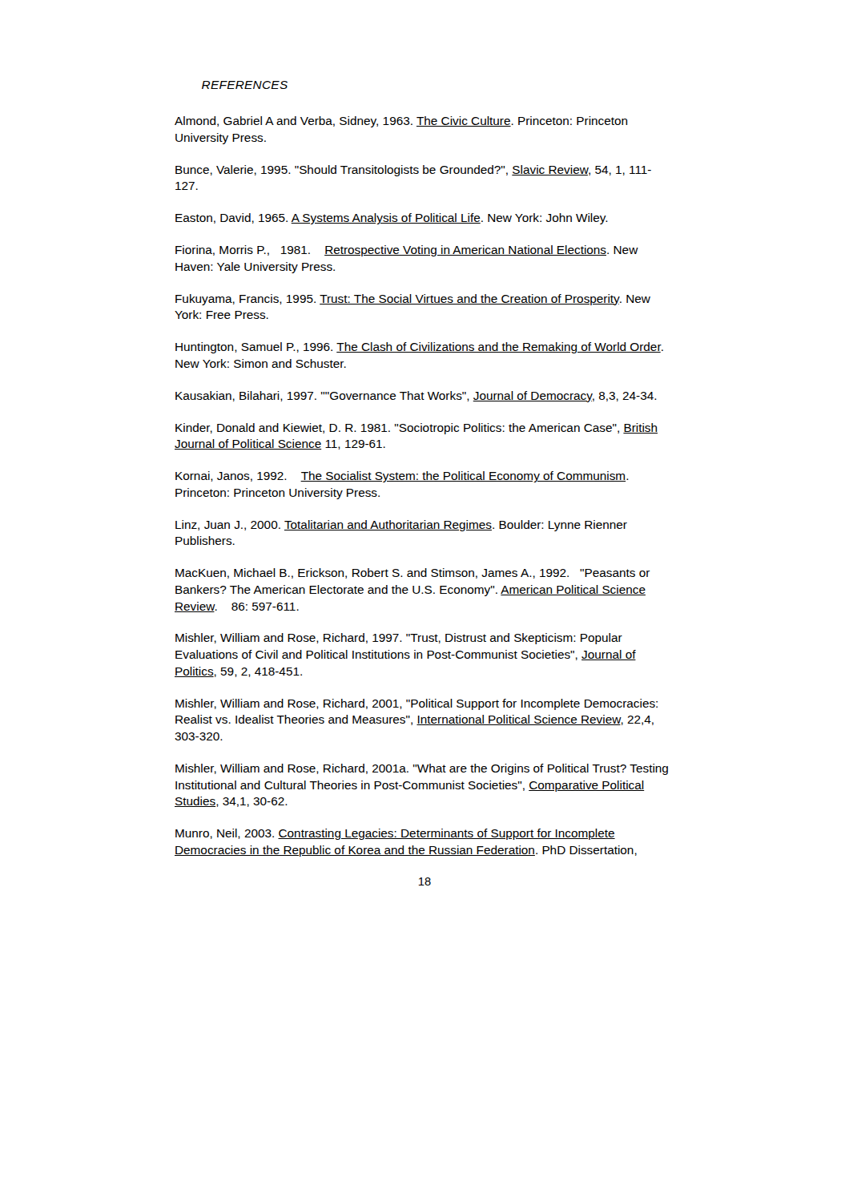REFERENCES
Almond, Gabriel A and Verba, Sidney, 1963. The Civic Culture. Princeton: Princeton University Press.
Bunce, Valerie, 1995. "Should Transitologists be Grounded?", Slavic Review, 54, 1, 111-127.
Easton, David, 1965. A Systems Analysis of Political Life. New York: John Wiley.
Fiorina, Morris P., 1981. Retrospective Voting in American National Elections. New Haven: Yale University Press.
Fukuyama, Francis, 1995. Trust: The Social Virtues and the Creation of Prosperity. New York: Free Press.
Huntington, Samuel P., 1996. The Clash of Civilizations and the Remaking of World Order. New York: Simon and Schuster.
Kausakian, Bilahari, 1997. ""Governance That Works", Journal of Democracy, 8,3, 24-34.
Kinder, Donald and Kiewiet, D. R. 1981. "Sociotropic Politics: the American Case", British Journal of Political Science 11, 129-61.
Kornai, Janos, 1992. The Socialist System: the Political Economy of Communism. Princeton: Princeton University Press.
Linz, Juan J., 2000. Totalitarian and Authoritarian Regimes. Boulder: Lynne Rienner Publishers.
MacKuen, Michael B., Erickson, Robert S. and Stimson, James A., 1992. "Peasants or Bankers? The American Electorate and the U.S. Economy". American Political Science Review. 86: 597-611.
Mishler, William and Rose, Richard, 1997. "Trust, Distrust and Skepticism: Popular Evaluations of Civil and Political Institutions in Post-Communist Societies", Journal of Politics, 59, 2, 418-451.
Mishler, William and Rose, Richard, 2001, "Political Support for Incomplete Democracies: Realist vs. Idealist Theories and Measures", International Political Science Review, 22,4, 303-320.
Mishler, William and Rose, Richard, 2001a. "What are the Origins of Political Trust? Testing Institutional and Cultural Theories in Post-Communist Societies", Comparative Political Studies, 34,1, 30-62.
Munro, Neil, 2003. Contrasting Legacies: Determinants of Support for Incomplete Democracies in the Republic of Korea and the Russian Federation. PhD Dissertation,
18